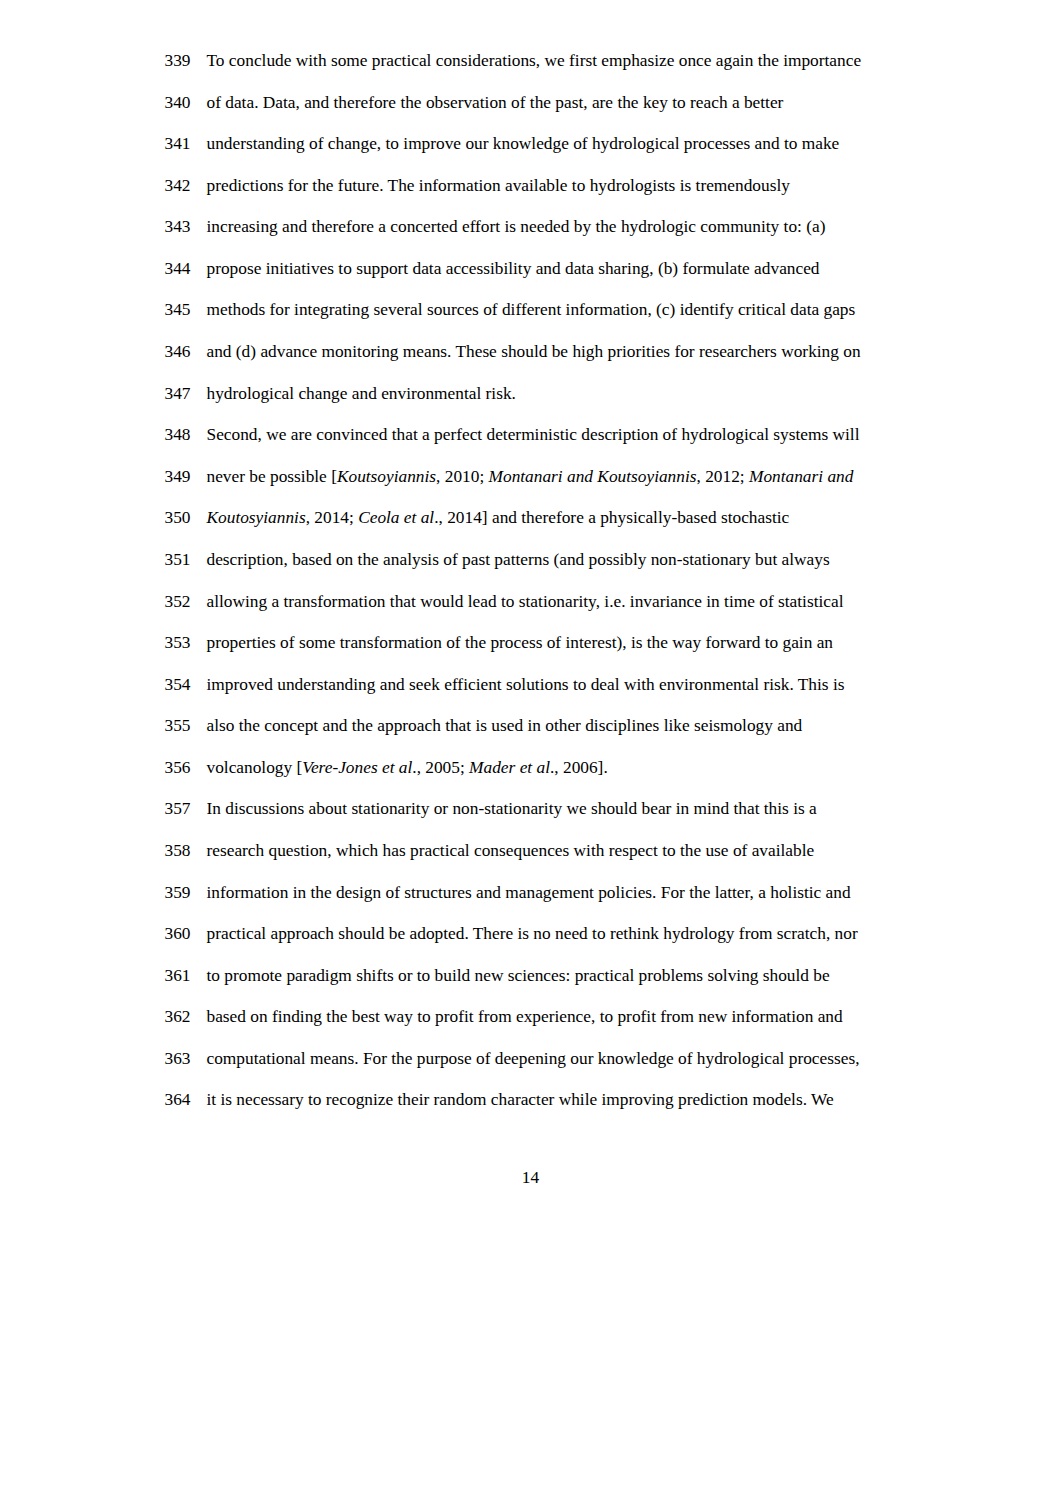To conclude with some practical considerations, we first emphasize once again the importance
of data. Data, and therefore the observation of the past, are the key to reach a better
understanding of change, to improve our knowledge of hydrological processes and to make
predictions for the future. The information available to hydrologists is tremendously
increasing and therefore a concerted effort is needed by the hydrologic community to: (a)
propose initiatives to support data accessibility and data sharing, (b) formulate advanced
methods for integrating several sources of different information, (c) identify critical data gaps
and (d) advance monitoring means. These should be high priorities for researchers working on
hydrological change and environmental risk.
Second, we are convinced that a perfect deterministic description of hydrological systems will
never be possible [Koutsoyiannis, 2010; Montanari and Koutsoyiannis, 2012; Montanari and
Koutosyiannis, 2014; Ceola et al., 2014] and therefore a physically-based stochastic
description, based on the analysis of past patterns (and possibly non-stationary but always
allowing a transformation that would lead to stationarity, i.e. invariance in time of statistical
properties of some transformation of the process of interest), is the way forward to gain an
improved understanding and seek efficient solutions to deal with environmental risk. This is
also the concept and the approach that is used in other disciplines like seismology and
volcanology [Vere-Jones et al., 2005; Mader et al., 2006].
In discussions about stationarity or non-stationarity we should bear in mind that this is a
research question, which has practical consequences with respect to the use of available
information in the design of structures and management policies. For the latter, a holistic and
practical approach should be adopted. There is no need to rethink hydrology from scratch, nor
to promote paradigm shifts or to build new sciences: practical problems solving should be
based on finding the best way to profit from experience, to profit from new information and
computational means. For the purpose of deepening our knowledge of hydrological processes,
it is necessary to recognize their random character while improving prediction models. We
14